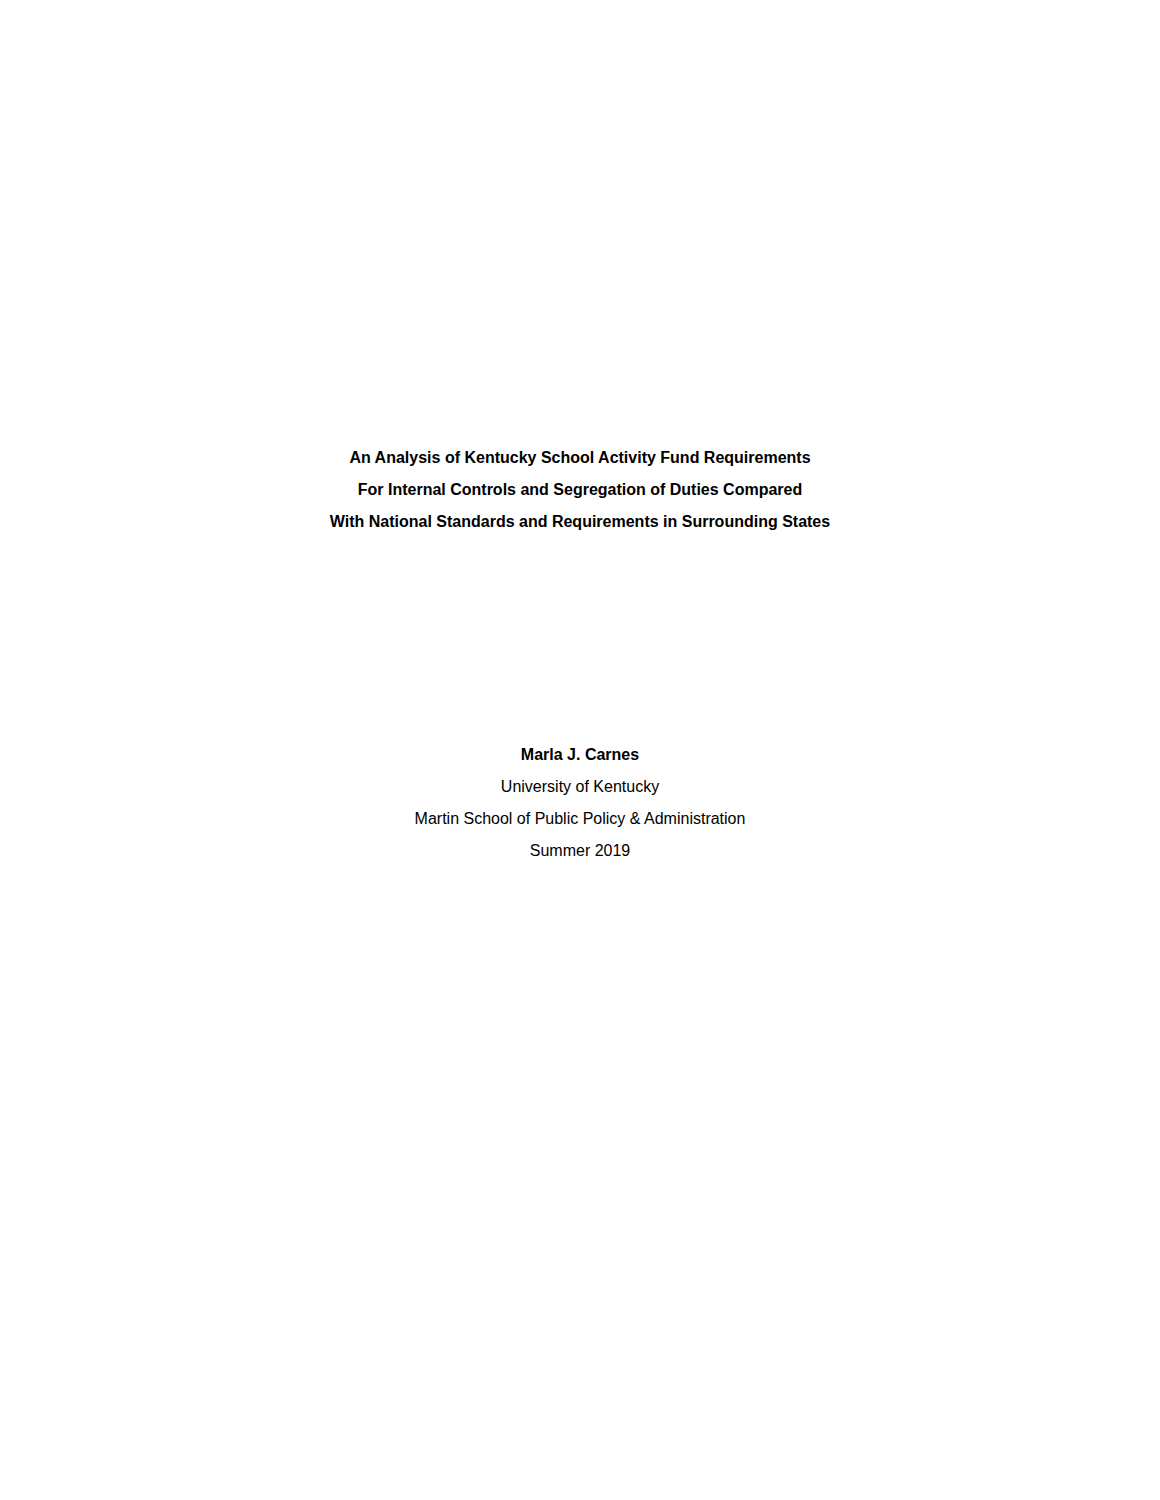An Analysis of Kentucky School Activity Fund Requirements
For Internal Controls and Segregation of Duties Compared
With National Standards and Requirements in Surrounding States
Marla J. Carnes
University of Kentucky
Martin School of Public Policy & Administration
Summer 2019